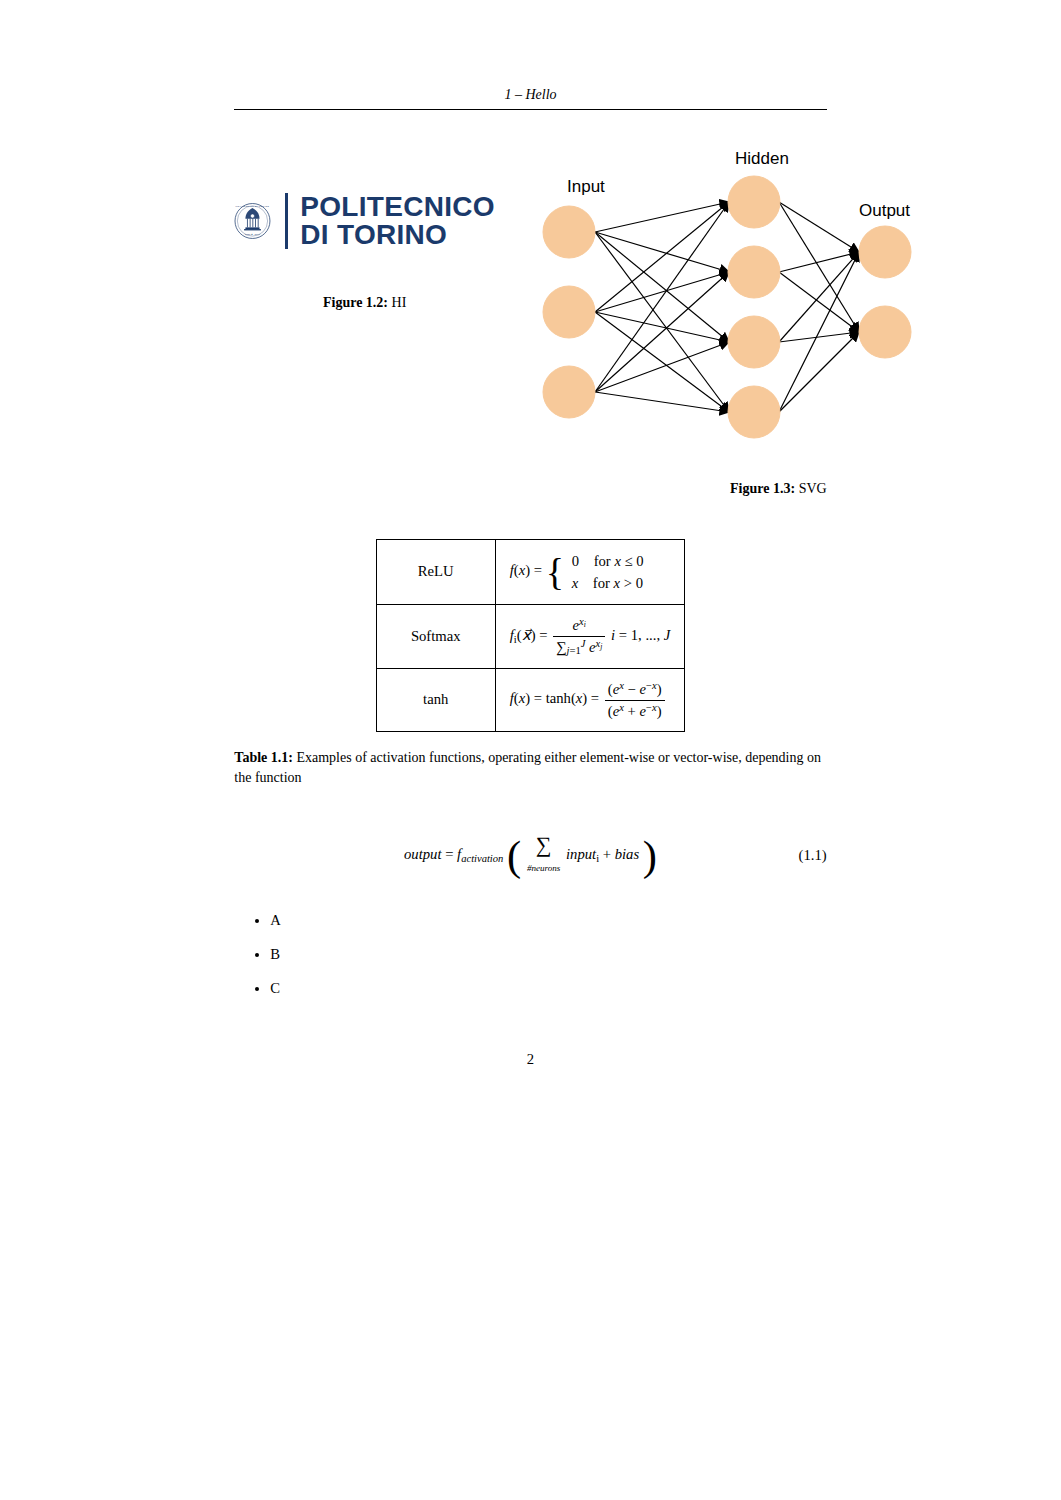1 – Hello
1859 ★ 1906 POLITECNICO DI TORINO
POLITECNICO
DI TORINO
Figure 1.2: HI
Input Hidden Output
Figure 1.3: SVG
| ReLU | f ( x ) = { 0 for x ≤ 0 x for x > 0 |
| Softmax | f i ( x⃗ ) = e x i ∑ j =1 J e x j i = 1, ..., J |
| tanh | f ( x ) = tanh( x ) = ( e x − e − x ) ( e x + e − x ) |
Table 1.1: Examples of activation functions, operating either element-wise or vector-wise, depending on the function
output = factivation ( ∑
#neurons input i + bias )
(1.1)
A
B
C
2